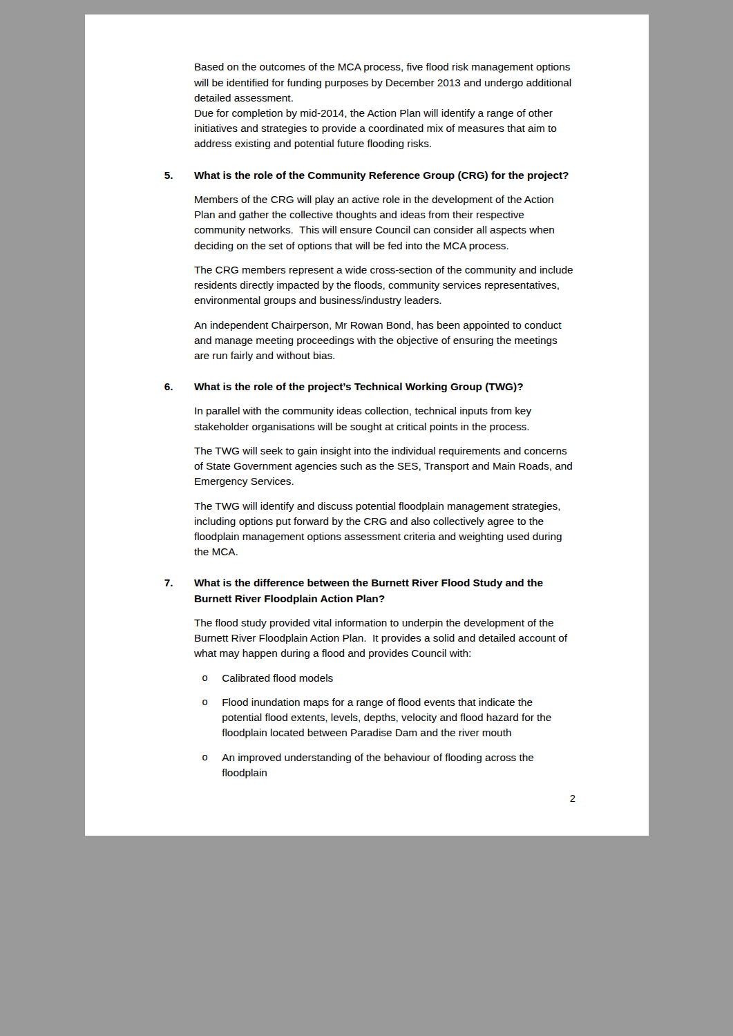Based on the outcomes of the MCA process, five flood risk management options will be identified for funding purposes by December 2013 and undergo additional detailed assessment.
Due for completion by mid-2014, the Action Plan will identify a range of other initiatives and strategies to provide a coordinated mix of measures that aim to address existing and potential future flooding risks.
What is the role of the Community Reference Group (CRG) for the project?
Members of the CRG will play an active role in the development of the Action Plan and gather the collective thoughts and ideas from their respective community networks. This will ensure Council can consider all aspects when deciding on the set of options that will be fed into the MCA process.
The CRG members represent a wide cross-section of the community and include residents directly impacted by the floods, community services representatives, environmental groups and business/industry leaders.
An independent Chairperson, Mr Rowan Bond, has been appointed to conduct and manage meeting proceedings with the objective of ensuring the meetings are run fairly and without bias.
What is the role of the project’s Technical Working Group (TWG)?
In parallel with the community ideas collection, technical inputs from key stakeholder organisations will be sought at critical points in the process.
The TWG will seek to gain insight into the individual requirements and concerns of State Government agencies such as the SES, Transport and Main Roads, and Emergency Services.
The TWG will identify and discuss potential floodplain management strategies, including options put forward by the CRG and also collectively agree to the floodplain management options assessment criteria and weighting used during the MCA.
What is the difference between the Burnett River Flood Study and the Burnett River Floodplain Action Plan?
The flood study provided vital information to underpin the development of the Burnett River Floodplain Action Plan. It provides a solid and detailed account of what may happen during a flood and provides Council with:
Calibrated flood models
Flood inundation maps for a range of flood events that indicate the potential flood extents, levels, depths, velocity and flood hazard for the floodplain located between Paradise Dam and the river mouth
An improved understanding of the behaviour of flooding across the floodplain
2